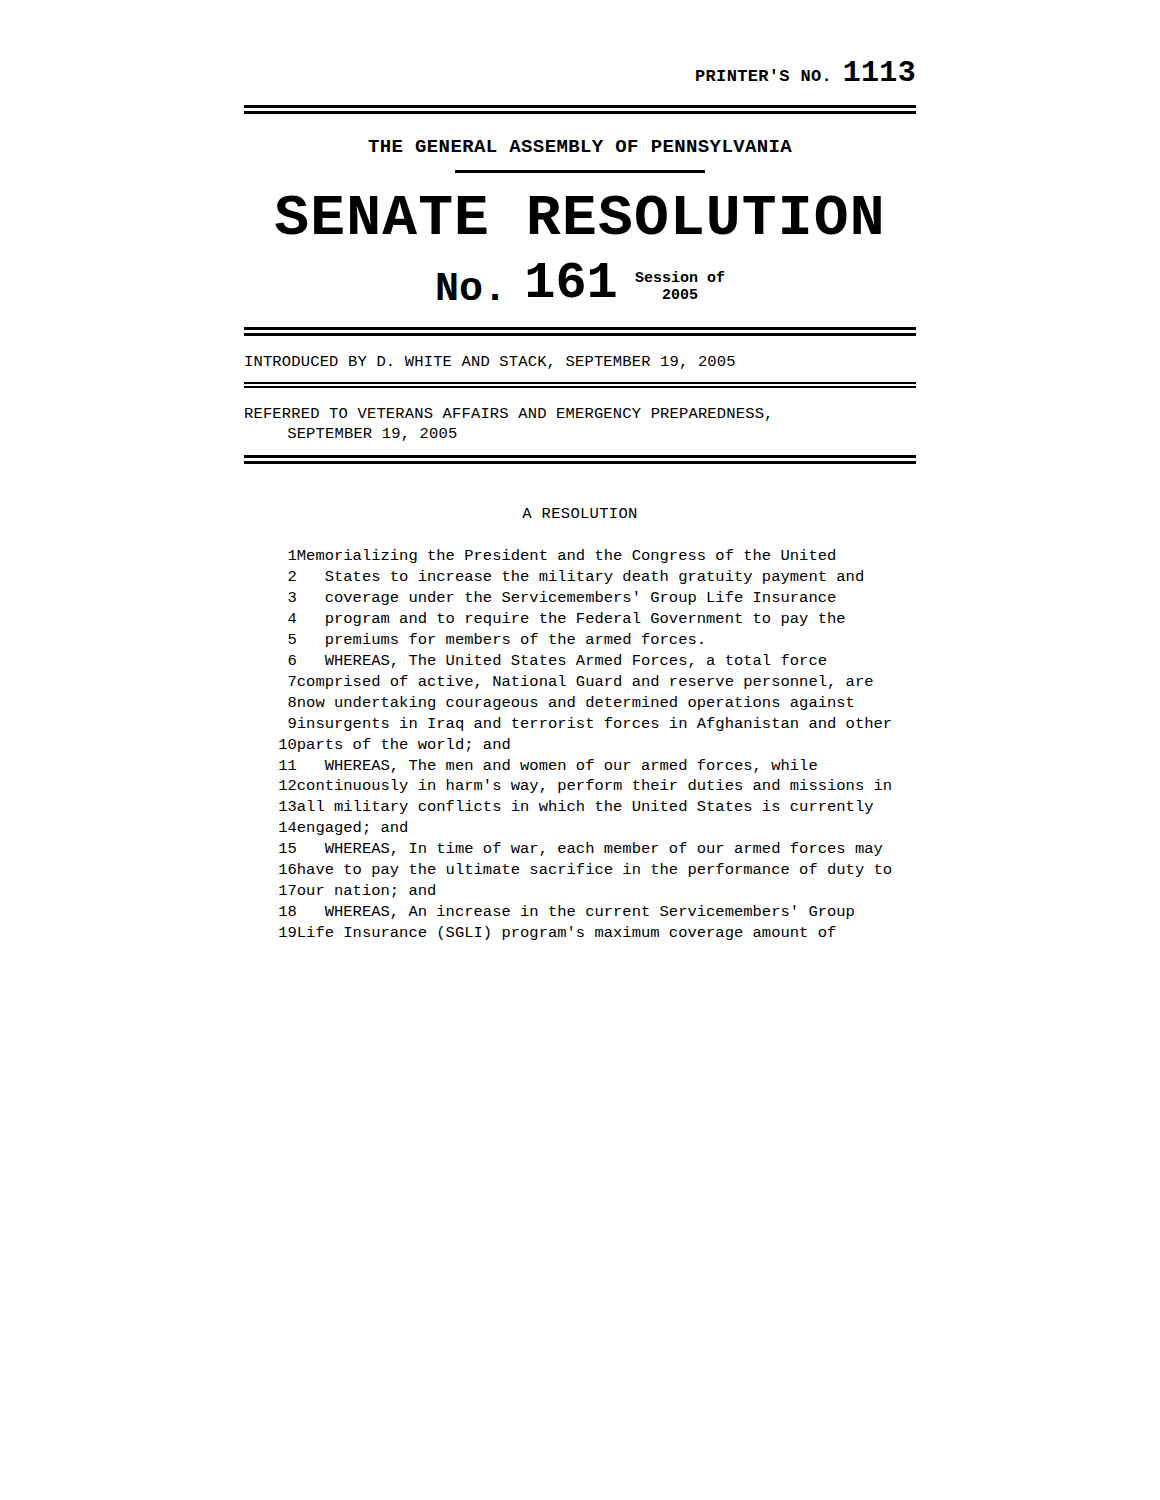PRINTER'S NO. 1113
THE GENERAL ASSEMBLY OF PENNSYLVANIA
SENATE RESOLUTION
No. 161 Session of
2005
INTRODUCED BY D. WHITE AND STACK, SEPTEMBER 19, 2005
REFERRED TO VETERANS AFFAIRS AND EMERGENCY PREPAREDNESS,SEPTEMBER 19, 2005
A RESOLUTION
| 1 | Memorializing the President and the Congress of the United |
| 2 | States to increase the military death gratuity payment and |
| 3 | coverage under the Servicemembers' Group Life Insurance |
| 4 | program and to require the Federal Government to pay the |
| 5 | premiums for members of the armed forces. |
| 6 | WHEREAS, The United States Armed Forces, a total force |
| 7 | comprised of active, National Guard and reserve personnel, are |
| 8 | now undertaking courageous and determined operations against |
| 9 | insurgents in Iraq and terrorist forces in Afghanistan and other |
| 10 | parts of the world; and |
| 11 | WHEREAS, The men and women of our armed forces, while |
| 12 | continuously in harm's way, perform their duties and missions in |
| 13 | all military conflicts in which the United States is currently |
| 14 | engaged; and |
| 15 | WHEREAS, In time of war, each member of our armed forces may |
| 16 | have to pay the ultimate sacrifice in the performance of duty to |
| 17 | our nation; and |
| 18 | WHEREAS, An increase in the current Servicemembers' Group |
| 19 | Life Insurance (SGLI) program's maximum coverage amount of |